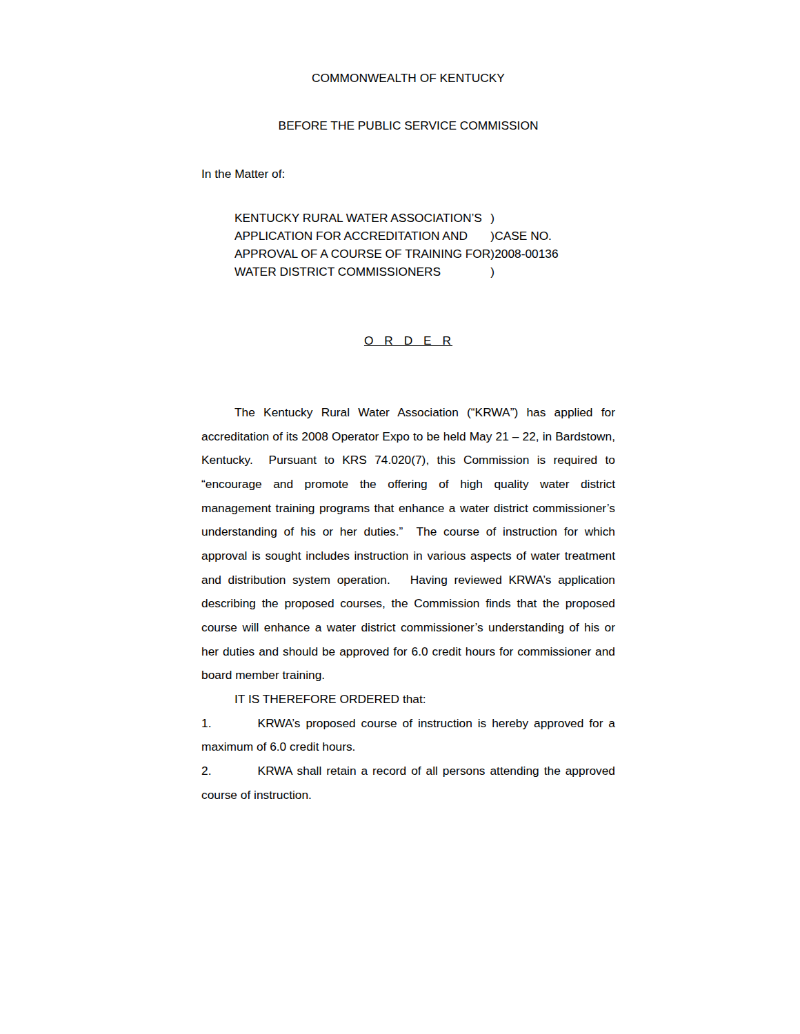COMMONWEALTH OF KENTUCKY
BEFORE THE PUBLIC SERVICE COMMISSION
In the Matter of:
| KENTUCKY RURAL WATER ASSOCIATION’S | ) | |
| APPLICATION FOR ACCREDITATION AND | ) | CASE NO. |
| APPROVAL OF A COURSE OF TRAINING FOR | ) | 2008-00136 |
| WATER DISTRICT COMMISSIONERS | ) | |
O R D E R
The Kentucky Rural Water Association (“KRWA”) has applied for accreditation of its 2008 Operator Expo to be held May 21 – 22, in Bardstown, Kentucky. Pursuant to KRS 74.020(7), this Commission is required to “encourage and promote the offering of high quality water district management training programs that enhance a water district commissioner’s understanding of his or her duties.” The course of instruction for which approval is sought includes instruction in various aspects of water treatment and distribution system operation. Having reviewed KRWA’s application describing the proposed courses, the Commission finds that the proposed course will enhance a water district commissioner’s understanding of his or her duties and should be approved for 6.0 credit hours for commissioner and board member training.
IT IS THEREFORE ORDERED that:
1. KRWA’s proposed course of instruction is hereby approved for a maximum of 6.0 credit hours.
2. KRWA shall retain a record of all persons attending the approved course of instruction.